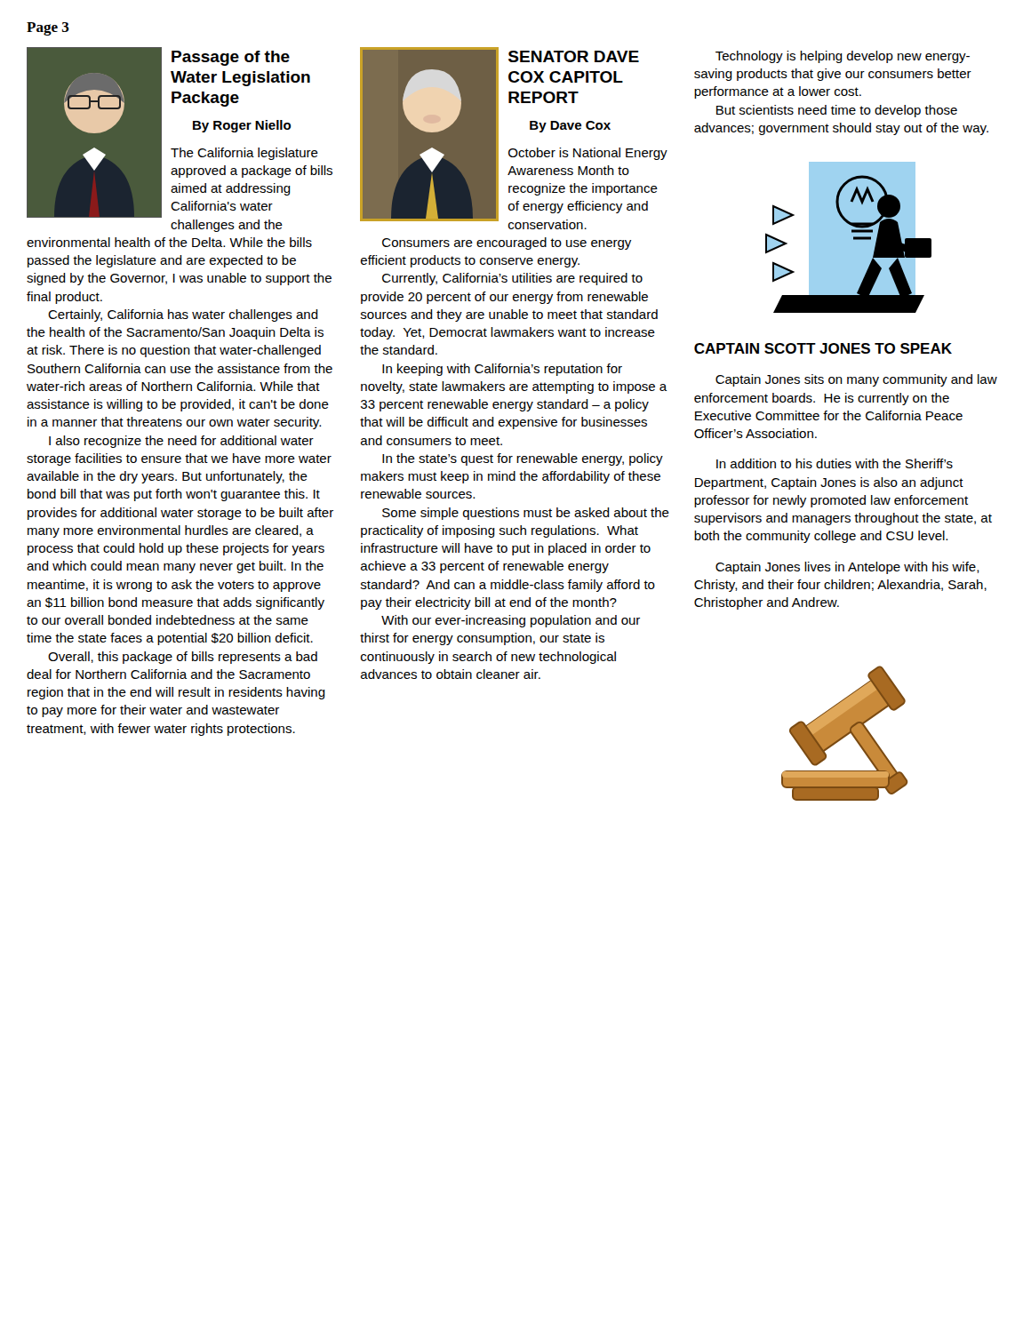Page 3
Passage of the Water Legislation Package
By Roger Niello
The California legislature approved a package of bills aimed at addressing California's water challenges and the environmental health of the Delta. While the bills passed the legislature and are expected to be signed by the Governor, I was unable to support the final product.
Certainly, California has water challenges and the health of the Sacramento/San Joaquin Delta is at risk. There is no question that water-challenged Southern California can use the assistance from the water-rich areas of Northern California. While that assistance is willing to be provided, it can't be done in a manner that threatens our own water security.
I also recognize the need for additional water storage facilities to ensure that we have more water available in the dry years. But unfortunately, the bond bill that was put forth won't guarantee this. It provides for additional water storage to be built after many more environmental hurdles are cleared, a process that could hold up these projects for years and which could mean many never get built. In the meantime, it is wrong to ask the voters to approve an $11 billion bond measure that adds significantly to our overall bonded indebtedness at the same time the state faces a potential $20 billion deficit.
Overall, this package of bills represents a bad deal for Northern California and the Sacramento region that in the end will result in residents having to pay more for their water and wastewater treatment, with fewer water rights protections.
SENATOR DAVE COX CAPITOL REPORT
By Dave Cox
October is National Energy Awareness Month to recognize the importance of energy efficiency and conservation.
Consumers are encouraged to use energy efficient products to conserve energy.
Currently, California’s utilities are required to provide 20 percent of our energy from renewable sources and they are unable to meet that standard today. Yet, Democrat lawmakers want to increase the standard.
In keeping with California’s reputation for novelty, state lawmakers are attempting to impose a 33 percent renewable energy standard – a policy that will be difficult and expensive for businesses and consumers to meet.
In the state’s quest for renewable energy, policy makers must keep in mind the affordability of these renewable sources.
Some simple questions must be asked about the practicality of imposing such regulations. What infrastructure will have to put in placed in order to achieve a 33 percent of renewable energy standard? And can a middle-class family afford to pay their electricity bill at end of the month?
With our ever-increasing population and our thirst for energy consumption, our state is continuously in search of new technological advances to obtain cleaner air.
Technology is helping develop new energy-saving products that give our consumers better performance at a lower cost.
But scientists need time to develop those advances; government should stay out of the way.
CAPTAIN SCOTT JONES TO SPEAK
Captain Jones sits on many community and law enforcement boards. He is currently on the Executive Committee for the California Peace Officer’s Association.
In addition to his duties with the Sheriff’s Department, Captain Jones is also an adjunct professor for newly promoted law enforcement supervisors and managers throughout the state, at both the community college and CSU level.
Captain Jones lives in Antelope with his wife, Christy, and their four children; Alexandria, Sarah, Christopher and Andrew.